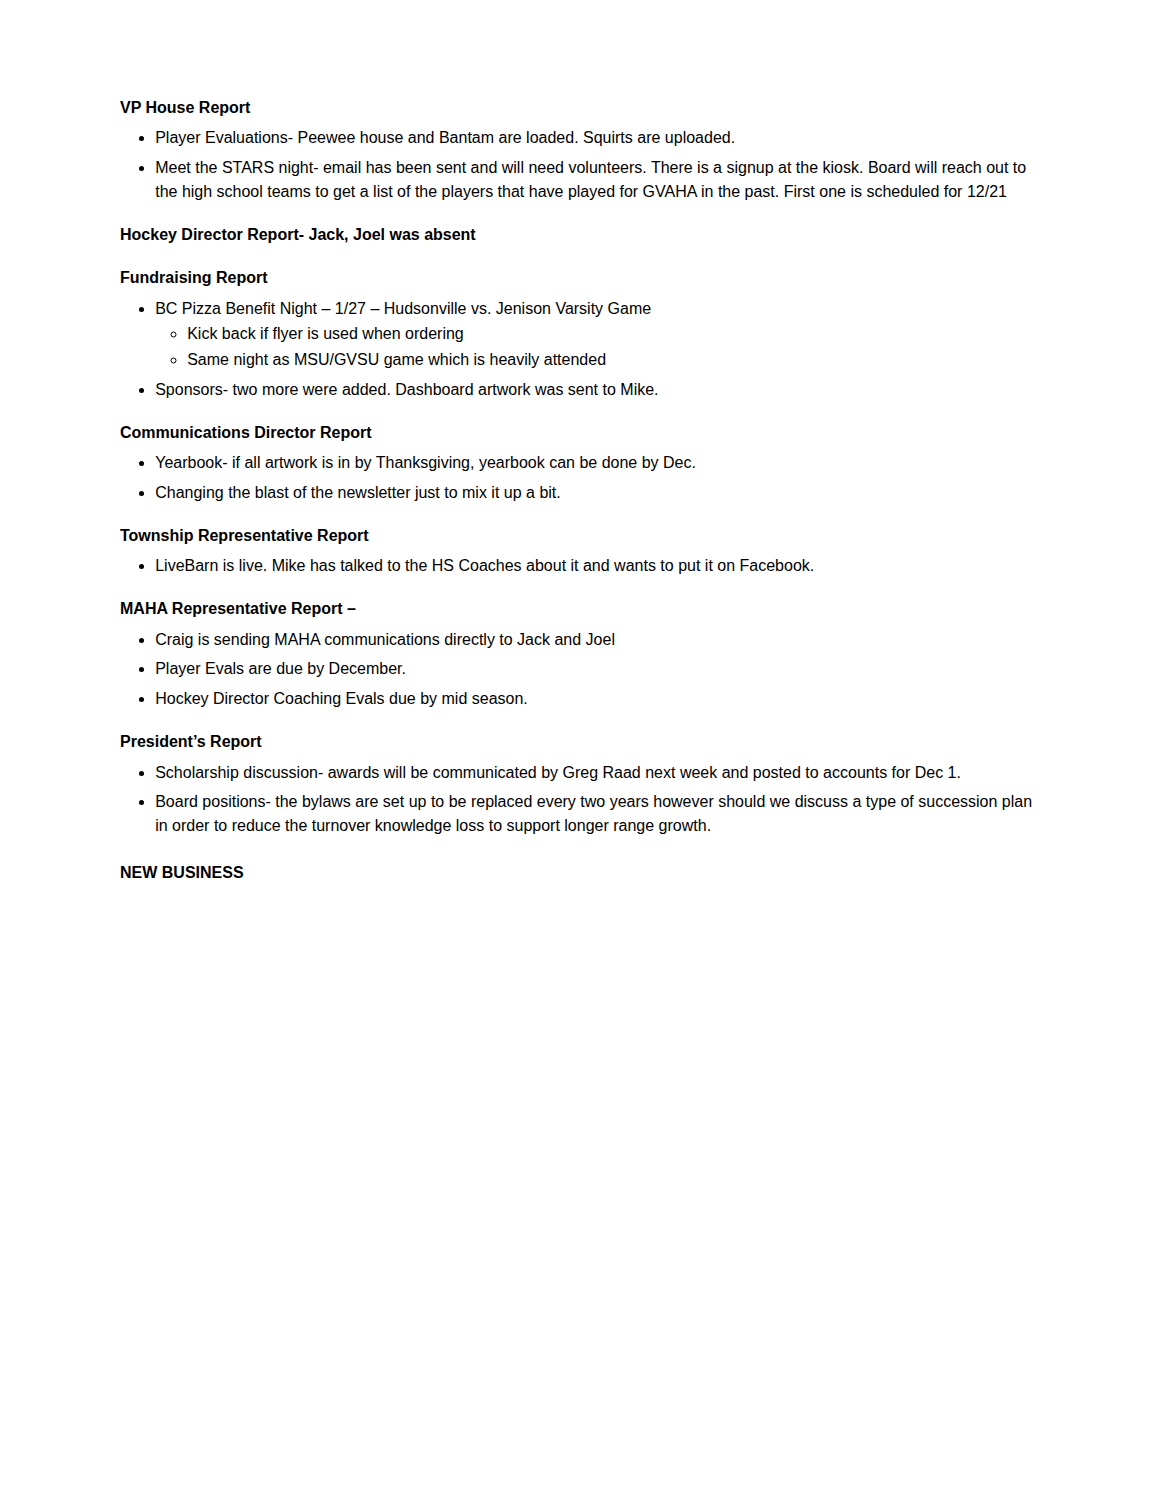VP House Report
Player Evaluations- Peewee house and Bantam are loaded. Squirts are uploaded.
Meet the STARS night- email has been sent and will need volunteers. There is a signup at the kiosk. Board will reach out to the high school teams to get a list of the players that have played for GVAHA in the past. First one is scheduled for 12/21
Hockey Director Report- Jack, Joel was absent
Fundraising Report
BC Pizza Benefit Night – 1/27 – Hudsonville vs. Jenison Varsity Game
Kick back if flyer is used when ordering
Same night as MSU/GVSU game which is heavily attended
Sponsors- two more were added. Dashboard artwork was sent to Mike.
Communications Director Report
Yearbook- if all artwork is in by Thanksgiving, yearbook can be done by Dec.
Changing the blast of the newsletter just to mix it up a bit.
Township Representative Report
LiveBarn is live. Mike has talked to the HS Coaches about it and wants to put it on Facebook.
MAHA Representative Report –
Craig is sending MAHA communications directly to Jack and Joel
Player Evals are due by December.
Hockey Director Coaching Evals due by mid season.
President’s Report
Scholarship discussion- awards will be communicated by Greg Raad next week and posted to accounts for Dec 1.
Board positions- the bylaws are set up to be replaced every two years however should we discuss a type of succession plan in order to reduce the turnover knowledge loss to support longer range growth.
NEW BUSINESS